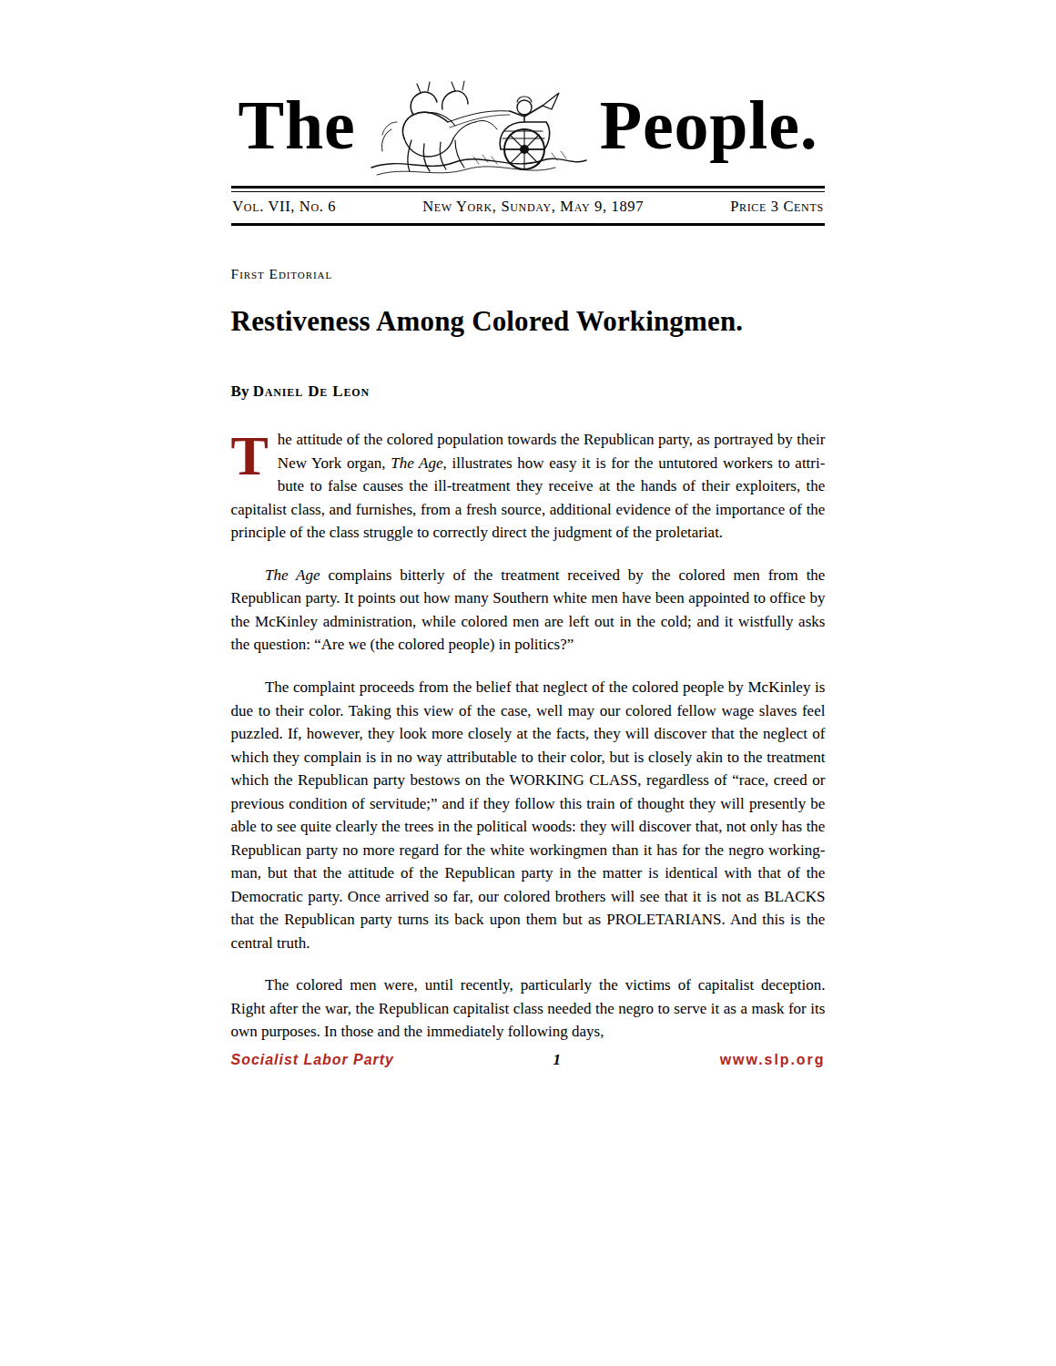The People.
Vol. VII, No. 6 New York, Sunday, May 9, 1897 Price 3 Cents
First Editorial
Restiveness Among Colored Workingmen.
By Daniel De Leon
The attitude of the colored population towards the Republican party, as portrayed by their New York organ, The Age, illustrates how easy it is for the untutored workers to attribute to false causes the ill-treatment they receive at the hands of their exploiters, the capitalist class, and furnishes, from a fresh source, additional evidence of the importance of the principle of the class struggle to correctly direct the judgment of the proletariat.
The Age complains bitterly of the treatment received by the colored men from the Republican party. It points out how many Southern white men have been appointed to office by the McKinley administration, while colored men are left out in the cold; and it wistfully asks the question: “Are we (the colored people) in politics?”
The complaint proceeds from the belief that neglect of the colored people by McKinley is due to their color. Taking this view of the case, well may our colored fellow wage slaves feel puzzled. If, however, they look more closely at the facts, they will discover that the neglect of which they complain is in no way attributable to their color, but is closely akin to the treatment which the Republican party bestows on the WORKING CLASS, regardless of “race, creed or previous condition of servitude;” and if they follow this train of thought they will presently be able to see quite clearly the trees in the political woods: they will discover that, not only has the Republican party no more regard for the white workingmen than it has for the negro workingman, but that the attitude of the Republican party in the matter is identical with that of the Democratic party. Once arrived so far, our colored brothers will see that it is not as BLACKS that the Republican party turns its back upon them but as PROLETARIANS. And this is the central truth.
The colored men were, until recently, particularly the victims of capitalist deception. Right after the war, the Republican capitalist class needed the negro to serve it as a mask for its own purposes. In those and the immediately following days,
Socialist Labor Party 1 www.slp.org